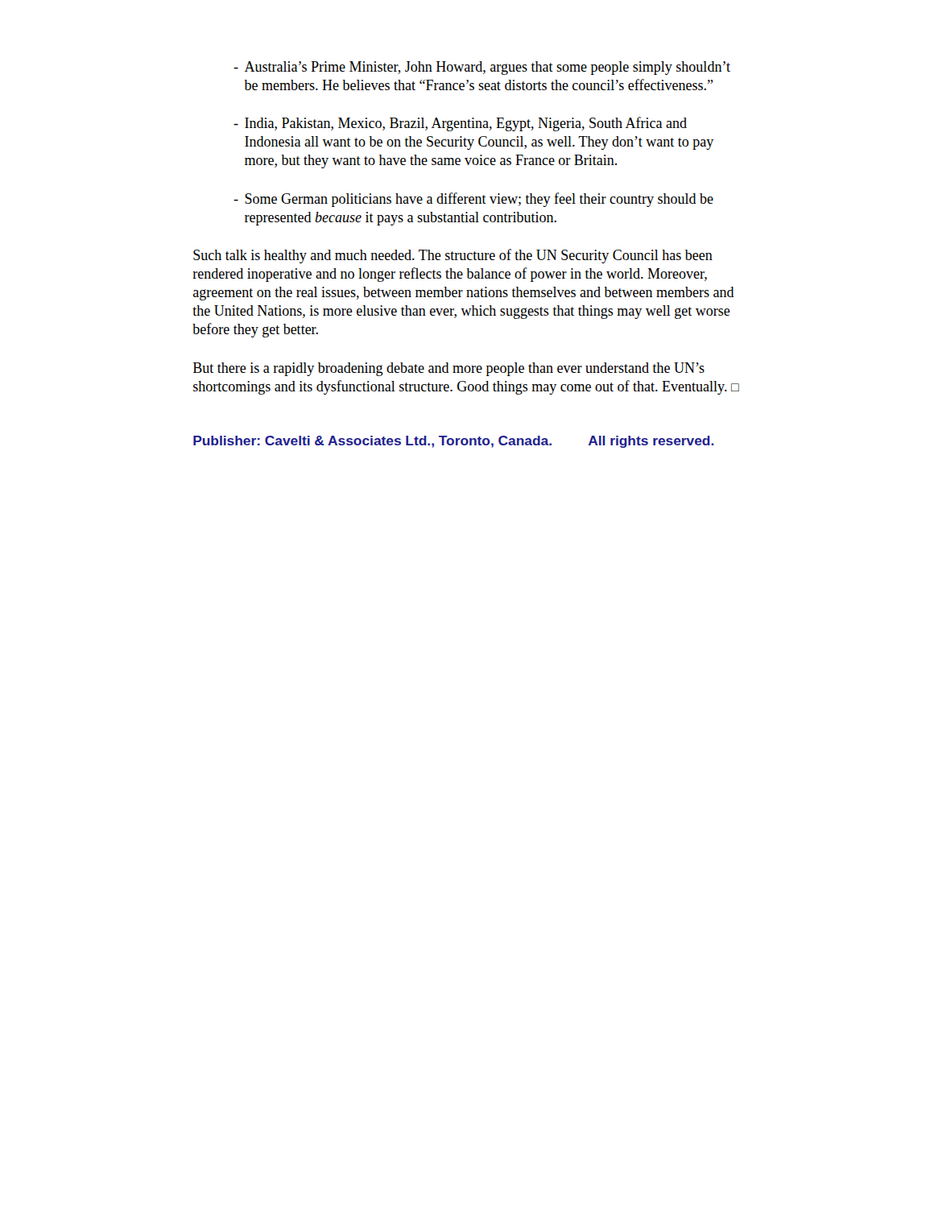Australia’s Prime Minister, John Howard, argues that some people simply shouldn’t be members. He believes that “France’s seat distorts the council’s effectiveness.”
India, Pakistan, Mexico, Brazil, Argentina, Egypt, Nigeria, South Africa and Indonesia all want to be on the Security Council, as well. They don’t want to pay more, but they want to have the same voice as France or Britain.
Some German politicians have a different view; they feel their country should be represented because it pays a substantial contribution.
Such talk is healthy and much needed. The structure of the UN Security Council has been rendered inoperative and no longer reflects the balance of power in the world. Moreover, agreement on the real issues, between member nations themselves and between members and the United Nations, is more elusive than ever, which suggests that things may well get worse before they get better.
But there is a rapidly broadening debate and more people than ever understand the UN’s shortcomings and its dysfunctional structure. Good things may come out of that. Eventually. □
Publisher: Cavelti & Associates Ltd., Toronto, Canada.
All rights reserved.